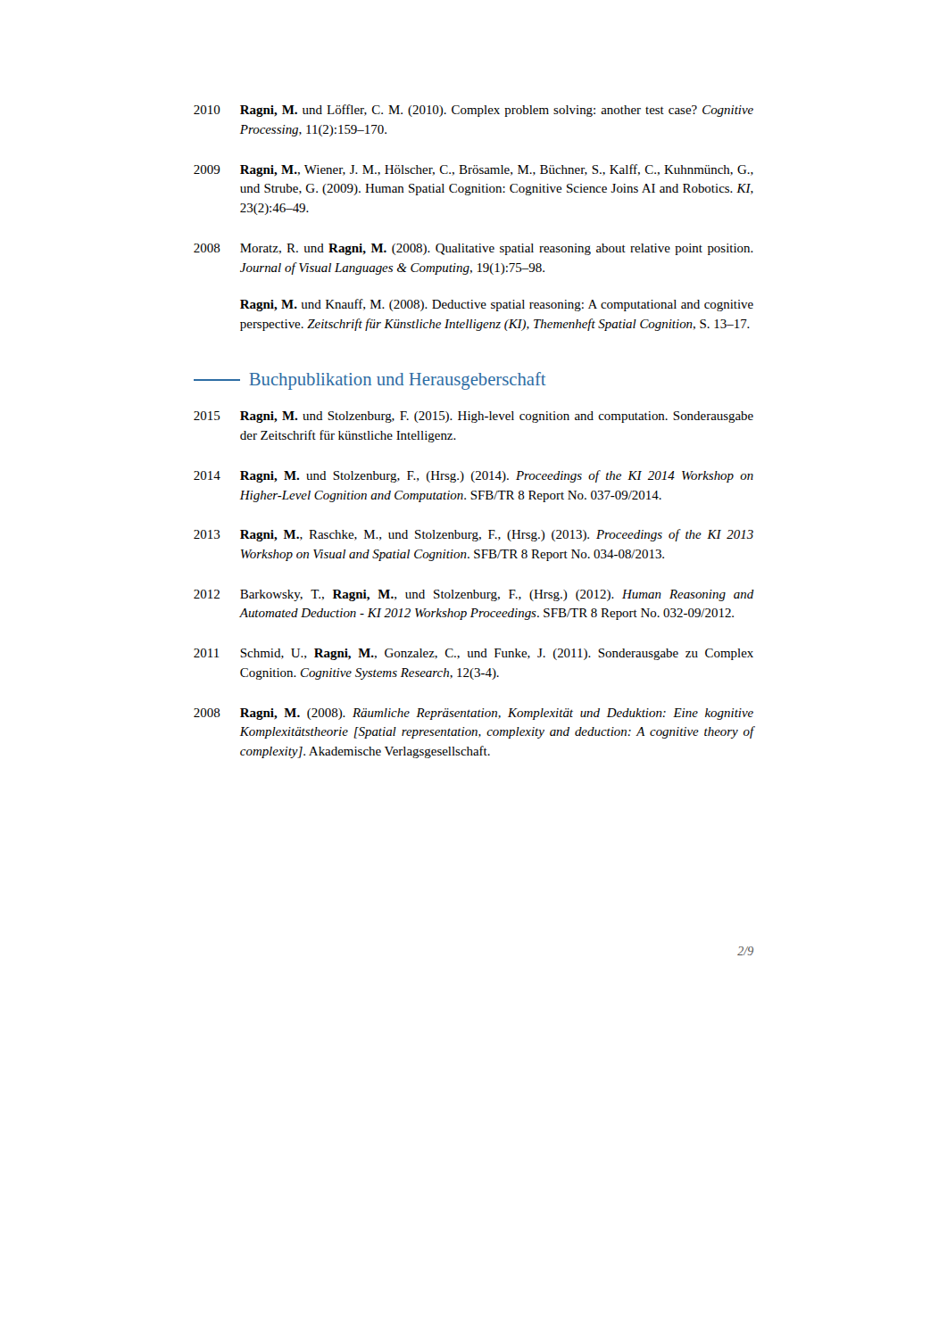2010
Ragni, M. und Löffler, C. M. (2010). Complex problem solving: another test case? Cognitive Processing, 11(2):159–170.
2009
Ragni, M., Wiener, J. M., Hölscher, C., Brösamle, M., Büchner, S., Kalff, C., Kuhnmünch, G., und Strube, G. (2009). Human Spatial Cognition: Cognitive Science Joins AI and Robotics. KI, 23(2):46–49.
2008
Moratz, R. und Ragni, M. (2008). Qualitative spatial reasoning about relative point position. Journal of Visual Languages & Computing, 19(1):75–98.
Ragni, M. und Knauff, M. (2008). Deductive spatial reasoning: A computational and cognitive perspective. Zeitschrift für Künstliche Intelligenz (KI), Themenheft Spatial Cognition, S. 13–17.
Buchpublikation und Herausgeberschaft
2015
Ragni, M. und Stolzenburg, F. (2015). High-level cognition and computation. Sonderausgabe der Zeitschrift für künstliche Intelligenz.
2014
Ragni, M. und Stolzenburg, F., (Hrsg.) (2014). Proceedings of the KI 2014 Workshop on Higher-Level Cognition and Computation. SFB/TR 8 Report No. 037-09/2014.
2013
Ragni, M., Raschke, M., und Stolzenburg, F., (Hrsg.) (2013). Proceedings of the KI 2013 Workshop on Visual and Spatial Cognition. SFB/TR 8 Report No. 034-08/2013.
2012
Barkowsky, T., Ragni, M., und Stolzenburg, F., (Hrsg.) (2012). Human Reasoning and Automated Deduction - KI 2012 Workshop Proceedings. SFB/TR 8 Report No. 032-09/2012.
2011
Schmid, U., Ragni, M., Gonzalez, C., und Funke, J. (2011). Sonderausgabe zu Complex Cognition. Cognitive Systems Research, 12(3-4).
2008
Ragni, M. (2008). Räumliche Repräsentation, Komplexität und Deduktion: Eine kognitive Komplexitätstheorie [Spatial representation, complexity and deduction: A cognitive theory of complexity]. Akademische Verlagsgesellschaft.
2/9